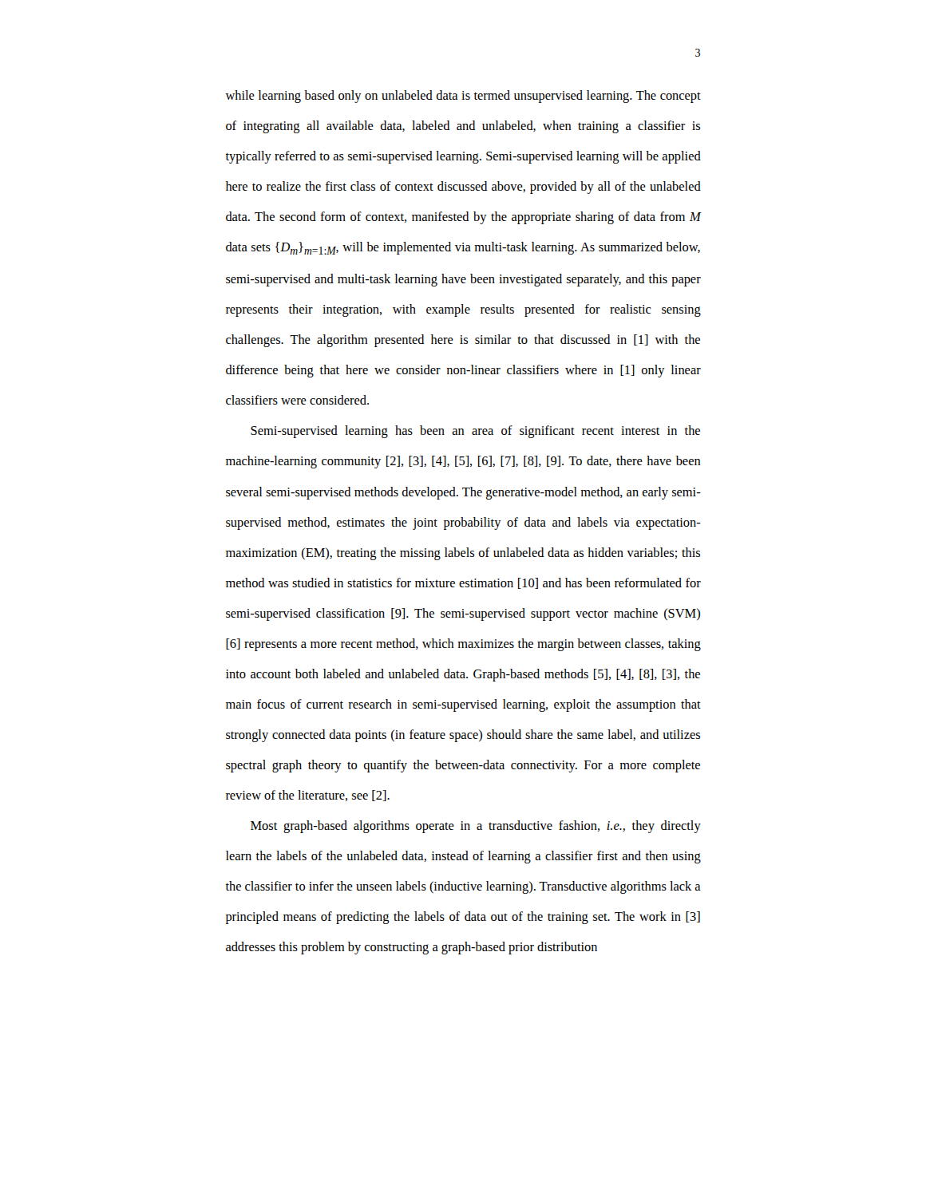3
while learning based only on unlabeled data is termed unsupervised learning. The concept of integrating all available data, labeled and unlabeled, when training a classifier is typically referred to as semi-supervised learning. Semi-supervised learning will be applied here to realize the first class of context discussed above, provided by all of the unlabeled data. The second form of context, manifested by the appropriate sharing of data from M data sets {Dm}m=1:M, will be implemented via multi-task learning. As summarized below, semi-supervised and multi-task learning have been investigated separately, and this paper represents their integration, with example results presented for realistic sensing challenges. The algorithm presented here is similar to that discussed in [1] with the difference being that here we consider non-linear classifiers where in [1] only linear classifiers were considered.
Semi-supervised learning has been an area of significant recent interest in the machine-learning community [2], [3], [4], [5], [6], [7], [8], [9]. To date, there have been several semi-supervised methods developed. The generative-model method, an early semi-supervised method, estimates the joint probability of data and labels via expectation-maximization (EM), treating the missing labels of unlabeled data as hidden variables; this method was studied in statistics for mixture estimation [10] and has been reformulated for semi-supervised classification [9]. The semi-supervised support vector machine (SVM) [6] represents a more recent method, which maximizes the margin between classes, taking into account both labeled and unlabeled data. Graph-based methods [5], [4], [8], [3], the main focus of current research in semi-supervised learning, exploit the assumption that strongly connected data points (in feature space) should share the same label, and utilizes spectral graph theory to quantify the between-data connectivity. For a more complete review of the literature, see [2].
Most graph-based algorithms operate in a transductive fashion, i.e., they directly learn the labels of the unlabeled data, instead of learning a classifier first and then using the classifier to infer the unseen labels (inductive learning). Transductive algorithms lack a principled means of predicting the labels of data out of the training set. The work in [3] addresses this problem by constructing a graph-based prior distribution